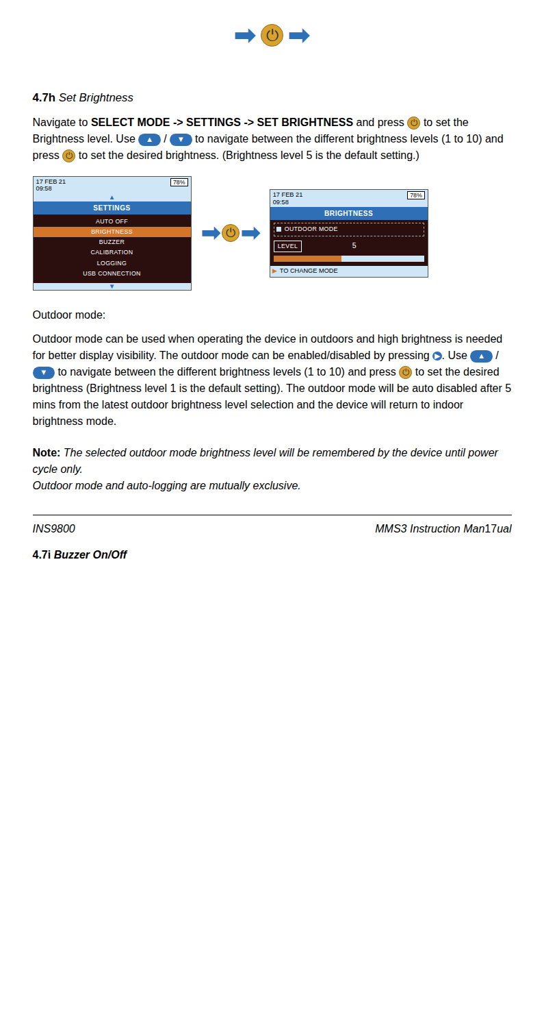➡ ⏻ ➡
4.7h Set Brightness
Navigate to SELECT MODE -> SETTINGS -> SET BRIGHTNESS and press ⏻ to set the Brightness level. Use ▲ / ▼ to navigate between the different brightness levels (1 to 10) and press ⏻ to set the desired brightness. (Brightness level 5 is the default setting.)
17 FEB 21
09:58
78%
▲
SETTINGS
AUTO OFF
BRIGHTNESS
BUZZER
CALIBRATION
LOGGING
USB CONNECTION
▼
➡ ⏻ ➡
17 FEB 21
09:58
78%
BRIGHTNESS
OUTDOOR MODE
LEVEL 5
▶TO CHANGE MODE
Outdoor mode:
Outdoor mode can be used when operating the device in outdoors and high brightness is needed for better display visibility. The outdoor mode can be enabled/disabled by pressing ▶. Use ▲ / ▼ to navigate between the different brightness levels (1 to 10) and press ⏻ to set the desired brightness (Brightness level 1 is the default setting). The outdoor mode will be auto disabled after 5 mins from the latest outdoor brightness level selection and the device will return to indoor brightness mode.
Note: The selected outdoor mode brightness level will be remembered by the device until power cycle only.
Outdoor mode and auto-logging are mutually exclusive.
INS9800 MMS3 Instruction Man17ual
4.7i Buzzer On/Off